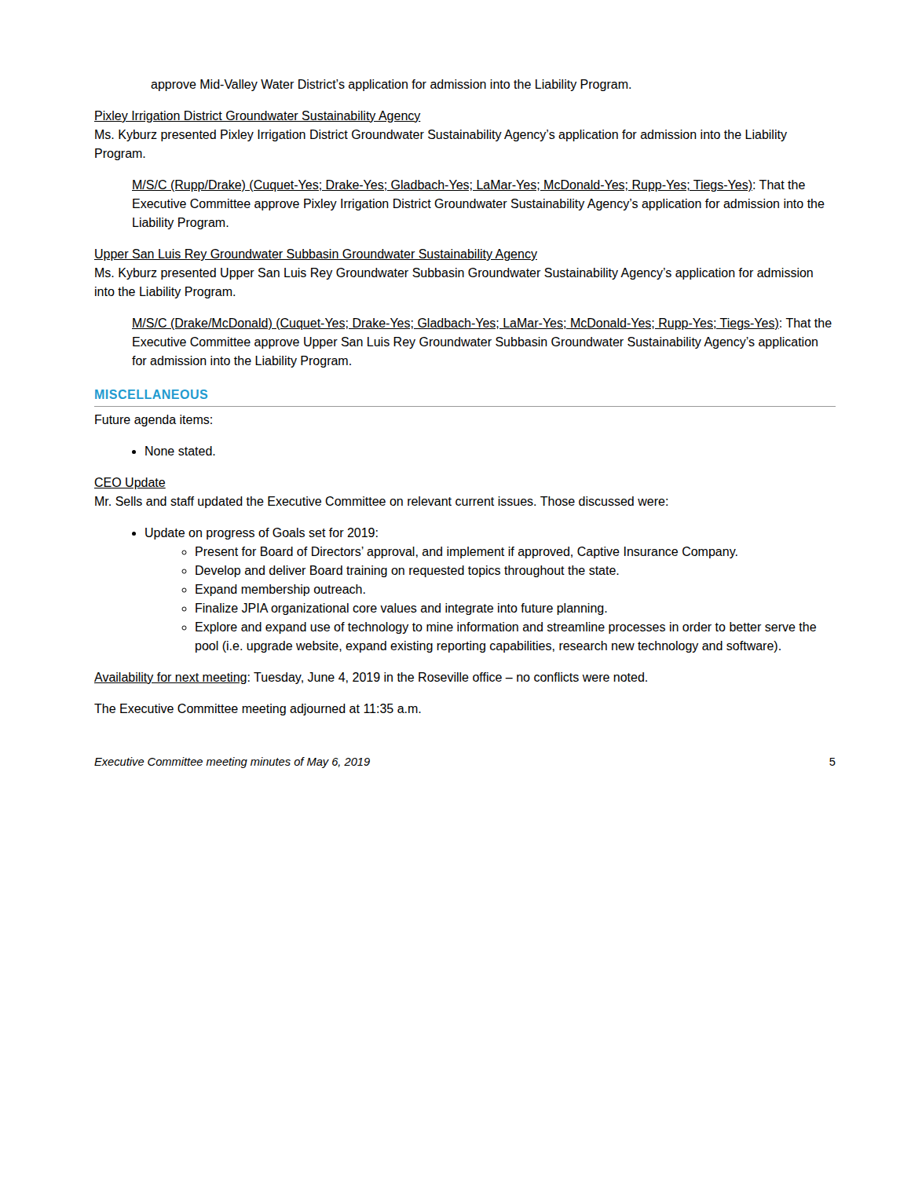approve Mid-Valley Water District’s application for admission into the Liability Program.
Pixley Irrigation District Groundwater Sustainability Agency
Ms. Kyburz presented Pixley Irrigation District Groundwater Sustainability Agency’s application for admission into the Liability Program.
M/S/C (Rupp/Drake) (Cuquet-Yes; Drake-Yes; Gladbach-Yes; LaMar-Yes; McDonald-Yes; Rupp-Yes; Tiegs-Yes): That the Executive Committee approve Pixley Irrigation District Groundwater Sustainability Agency’s application for admission into the Liability Program.
Upper San Luis Rey Groundwater Subbasin Groundwater Sustainability Agency
Ms. Kyburz presented Upper San Luis Rey Groundwater Subbasin Groundwater Sustainability Agency’s application for admission into the Liability Program.
M/S/C (Drake/McDonald) (Cuquet-Yes; Drake-Yes; Gladbach-Yes; LaMar-Yes; McDonald-Yes; Rupp-Yes; Tiegs-Yes): That the Executive Committee approve Upper San Luis Rey Groundwater Subbasin Groundwater Sustainability Agency’s application for admission into the Liability Program.
MISCELLANEOUS
Future agenda items:
None stated.
CEO Update
Mr. Sells and staff updated the Executive Committee on relevant current issues. Those discussed were:
Update on progress of Goals set for 2019:
Present for Board of Directors’ approval, and implement if approved, Captive Insurance Company.
Develop and deliver Board training on requested topics throughout the state.
Expand membership outreach.
Finalize JPIA organizational core values and integrate into future planning.
Explore and expand use of technology to mine information and streamline processes in order to better serve the pool (i.e. upgrade website, expand existing reporting capabilities, research new technology and software).
Availability for next meeting: Tuesday, June 4, 2019 in the Roseville office – no conflicts were noted.
The Executive Committee meeting adjourned at 11:35 a.m.
Executive Committee meeting minutes of May 6, 2019
5